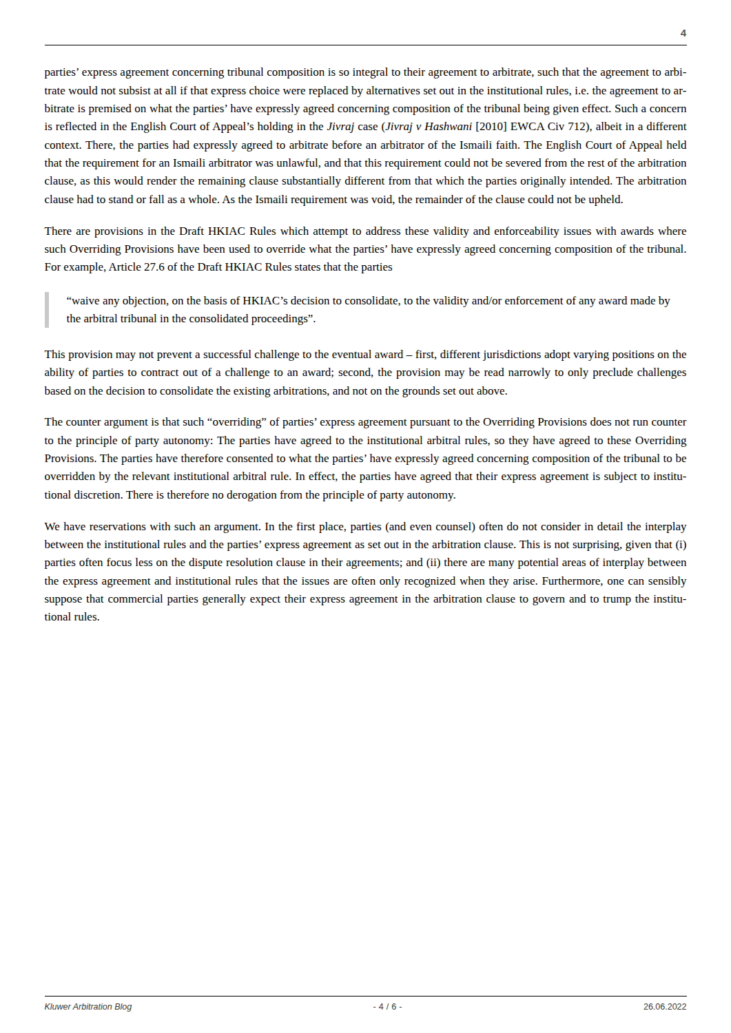4
parties’ express agreement concerning tribunal composition is so integral to their agreement to arbitrate, such that the agreement to arbitrate would not subsist at all if that express choice were replaced by alternatives set out in the institutional rules, i.e. the agreement to arbitrate is premised on what the parties’ have expressly agreed concerning composition of the tribunal being given effect. Such a concern is reflected in the English Court of Appeal’s holding in the Jivraj case (Jivraj v Hashwani [2010] EWCA Civ 712), albeit in a different context. There, the parties had expressly agreed to arbitrate before an arbitrator of the Ismaili faith. The English Court of Appeal held that the requirement for an Ismaili arbitrator was unlawful, and that this requirement could not be severed from the rest of the arbitration clause, as this would render the remaining clause substantially different from that which the parties originally intended. The arbitration clause had to stand or fall as a whole. As the Ismaili requirement was void, the remainder of the clause could not be upheld.
There are provisions in the Draft HKIAC Rules which attempt to address these validity and enforceability issues with awards where such Overriding Provisions have been used to override what the parties’ have expressly agreed concerning composition of the tribunal. For example, Article 27.6 of the Draft HKIAC Rules states that the parties
“waive any objection, on the basis of HKIAC’s decision to consolidate, to the validity and/or enforcement of any award made by the arbitral tribunal in the consolidated proceedings”.
This provision may not prevent a successful challenge to the eventual award – first, different jurisdictions adopt varying positions on the ability of parties to contract out of a challenge to an award; second, the provision may be read narrowly to only preclude challenges based on the decision to consolidate the existing arbitrations, and not on the grounds set out above.
The counter argument is that such “overriding” of parties’ express agreement pursuant to the Overriding Provisions does not run counter to the principle of party autonomy: The parties have agreed to the institutional arbitral rules, so they have agreed to these Overriding Provisions. The parties have therefore consented to what the parties’ have expressly agreed concerning composition of the tribunal to be overridden by the relevant institutional arbitral rule. In effect, the parties have agreed that their express agreement is subject to institutional discretion. There is therefore no derogation from the principle of party autonomy.
We have reservations with such an argument. In the first place, parties (and even counsel) often do not consider in detail the interplay between the institutional rules and the parties’ express agreement as set out in the arbitration clause. This is not surprising, given that (i) parties often focus less on the dispute resolution clause in their agreements; and (ii) there are many potential areas of interplay between the express agreement and institutional rules that the issues are often only recognized when they arise. Furthermore, one can sensibly suppose that commercial parties generally expect their express agreement in the arbitration clause to govern and to trump the institutional rules.
Kluwer Arbitration Blog
- 4 / 6 -
26.06.2022